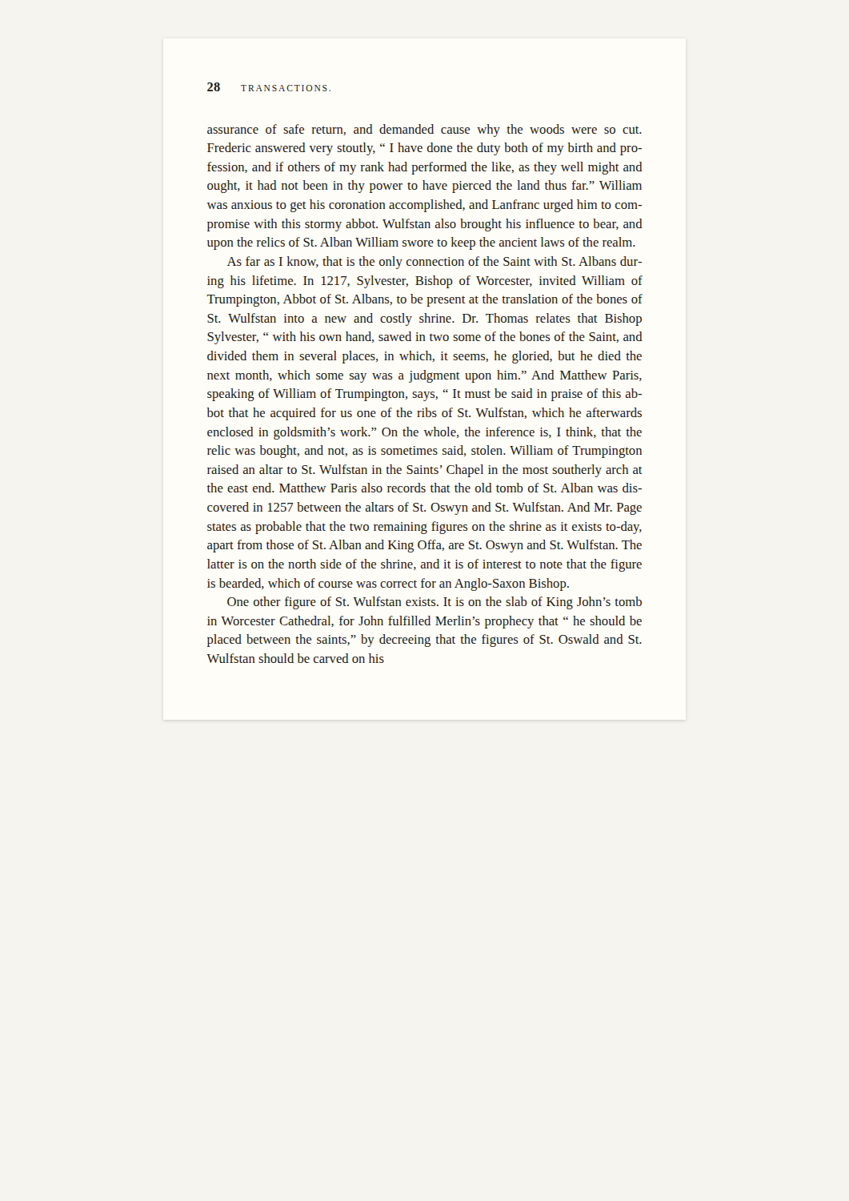28 Transactions.
assurance of safe return, and demanded cause why the woods were so cut. Frederic answered very stoutly, “ I have done the duty both of my birth and profession, and if others of my rank had performed the like, as they well might and ought, it had not been in thy power to have pierced the land thus far.” William was anxious to get his coronation accomplished, and Lanfranc urged him to compromise with this stormy abbot. Wulfstan also brought his influence to bear, and upon the relics of St. Alban William swore to keep the ancient laws of the realm.
As far as I know, that is the only connection of the Saint with St. Albans during his lifetime. In 1217, Sylvester, Bishop of Worcester, invited William of Trumpington, Abbot of St. Albans, to be present at the translation of the bones of St. Wulfstan into a new and costly shrine. Dr. Thomas relates that Bishop Sylvester, “ with his own hand, sawed in two some of the bones of the Saint, and divided them in several places, in which, it seems, he gloried, but he died the next month, which some say was a judgment upon him.” And Matthew Paris, speaking of William of Trumpington, says, “ It must be said in praise of this abbot that he acquired for us one of the ribs of St. Wulfstan, which he afterwards enclosed in goldsmith’s work.” On the whole, the inference is, I think, that the relic was bought, and not, as is sometimes said, stolen. William of Trumpington raised an altar to St. Wulfstan in the Saints’ Chapel in the most southerly arch at the east end. Matthew Paris also records that the old tomb of St. Alban was discovered in 1257 between the altars of St. Oswyn and St. Wulfstan. And Mr. Page states as probable that the two remaining figures on the shrine as it exists to-day, apart from those of St. Alban and King Offa, are St. Oswyn and St. Wulfstan. The latter is on the north side of the shrine, and it is of interest to note that the figure is bearded, which of course was correct for an Anglo-Saxon Bishop.
One other figure of St. Wulfstan exists. It is on the slab of King John’s tomb in Worcester Cathedral, for John fulfilled Merlin’s prophecy that “ he should be placed between the saints,” by decreeing that the figures of St. Oswald and St. Wulfstan should be carved on his